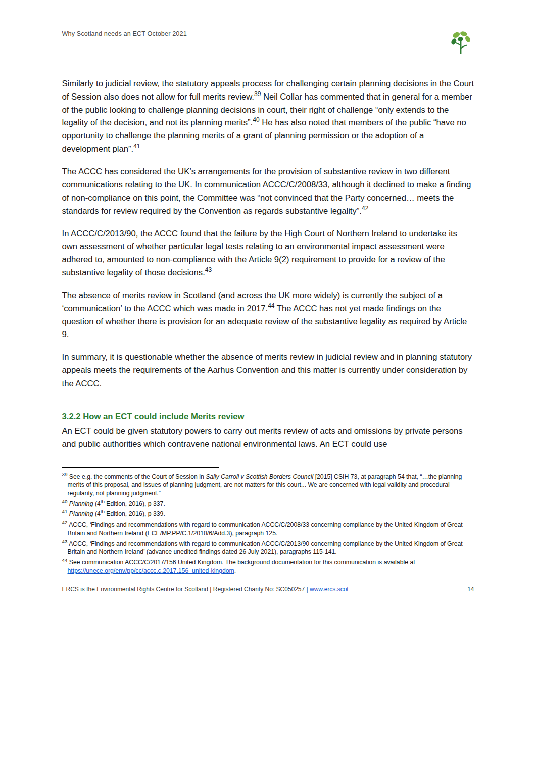Why Scotland needs an ECT October 2021
Similarly to judicial review, the statutory appeals process for challenging certain planning decisions in the Court of Session also does not allow for full merits review.39 Neil Collar has commented that in general for a member of the public looking to challenge planning decisions in court, their right of challenge “only extends to the legality of the decision, and not its planning merits”.40 He has also noted that members of the public “have no opportunity to challenge the planning merits of a grant of planning permission or the adoption of a development plan”.41
The ACCC has considered the UK’s arrangements for the provision of substantive review in two different communications relating to the UK. In communication ACCC/C/2008/33, although it declined to make a finding of non-compliance on this point, the Committee was “not convinced that the Party concerned… meets the standards for review required by the Convention as regards substantive legality”.42
In ACCC/C/2013/90, the ACCC found that the failure by the High Court of Northern Ireland to undertake its own assessment of whether particular legal tests relating to an environmental impact assessment were adhered to, amounted to non-compliance with the Article 9(2) requirement to provide for a review of the substantive legality of those decisions.43
The absence of merits review in Scotland (and across the UK more widely) is currently the subject of a ‘communication’ to the ACCC which was made in 2017.44 The ACCC has not yet made findings on the question of whether there is provision for an adequate review of the substantive legality as required by Article 9.
In summary, it is questionable whether the absence of merits review in judicial review and in planning statutory appeals meets the requirements of the Aarhus Convention and this matter is currently under consideration by the ACCC.
3.2.2 How an ECT could include Merits review
An ECT could be given statutory powers to carry out merits review of acts and omissions by private persons and public authorities which contravene national environmental laws. An ECT could use
39 See e.g. the comments of the Court of Session in Sally Carroll v Scottish Borders Council [2015] CSIH 73, at paragraph 54 that, “…the planning merits of this proposal, and issues of planning judgment, are not matters for this court... We are concerned with legal validity and procedural regularity, not planning judgment.”
40 Planning (4th Edition, 2016), p 337.
41 Planning (4th Edition, 2016), p 339.
42 ACCC, ‘Findings and recommendations with regard to communication ACCC/C/2008/33 concerning compliance by the United Kingdom of Great Britain and Northern Ireland (ECE/MP.PP/C.1/2010/6/Add.3), paragraph 125.
43 ACCC, ‘Findings and recommendations with regard to communication ACCC/C/2013/90 concerning compliance by the United Kingdom of Great Britain and Northern Ireland’ (advance unedited findings dated 26 July 2021), paragraphs 115-141.
44 See communication ACCC/C/2017/156 United Kingdom. The background documentation for this communication is available at https://unece.org/env/pp/cc/accc.c.2017.156_united-kingdom.
ERCS is the Environmental Rights Centre for Scotland | Registered Charity No: SC050257 | www.ercs.scot
14